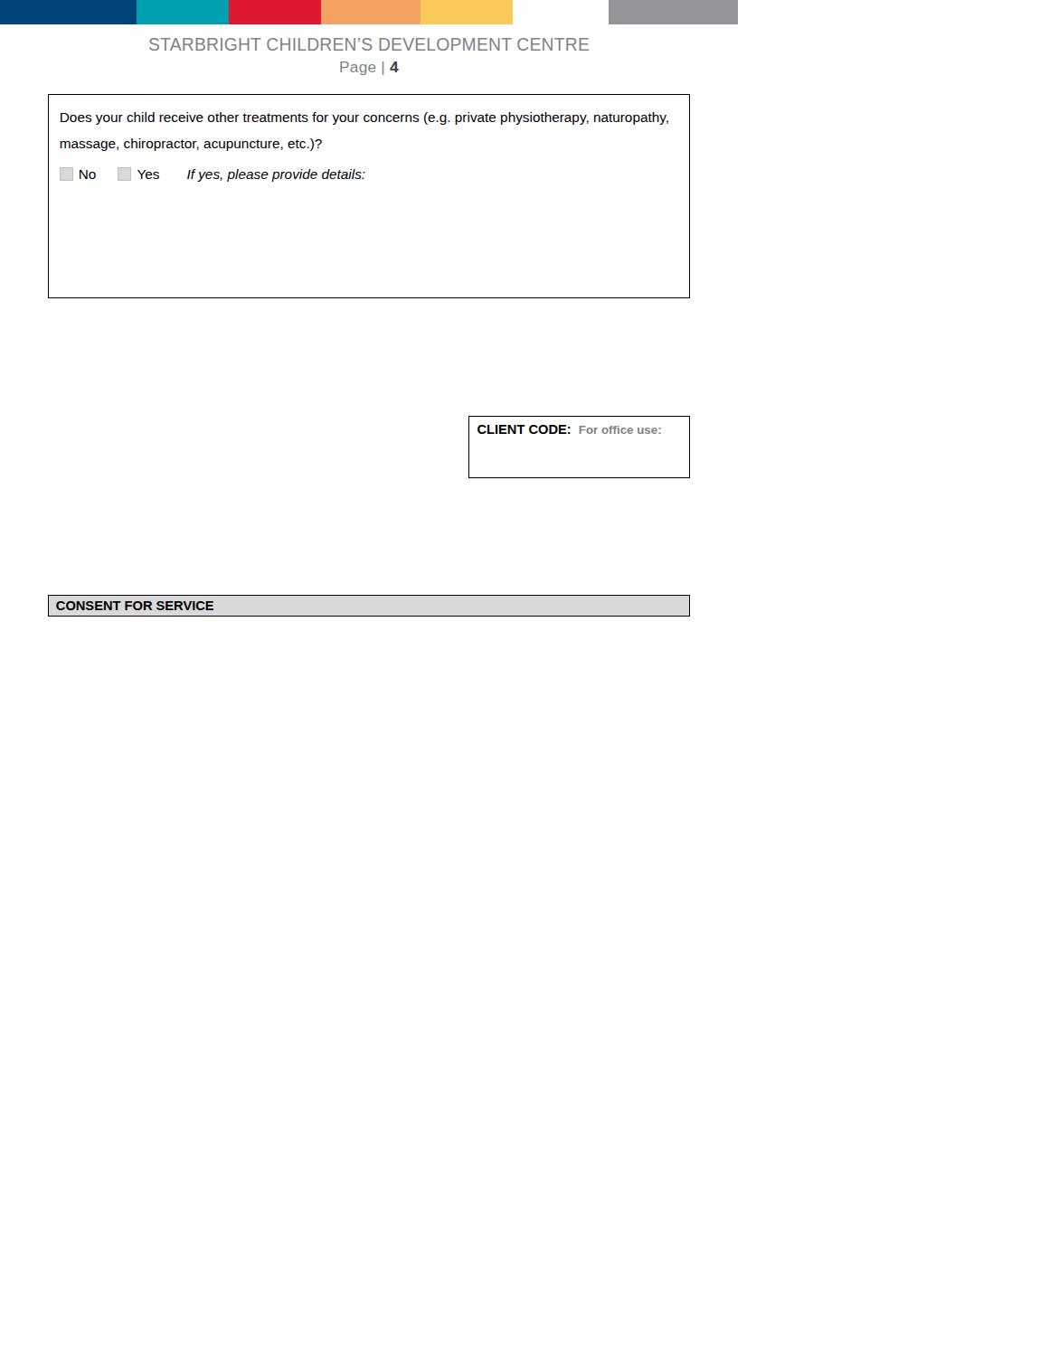STARBRIGHT CHILDREN’S DEVELOPMENT CENTRE
Page | 4
Does your child receive other treatments for your concerns (e.g. private physiotherapy, naturopathy, massage, chiropractor, acupuncture, etc.)?
No Yes If yes, please provide details:
CLIENT CODE: For office use:
CONSENT FOR SERVICE